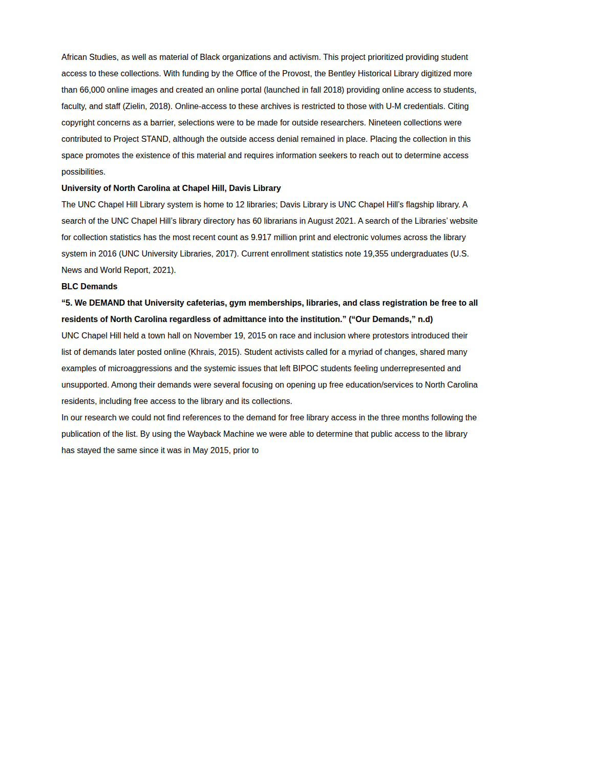African Studies, as well as material of Black organizations and activism. This project prioritized providing student access to these collections. With funding by the Office of the Provost, the Bentley Historical Library digitized more than 66,000 online images and created an online portal (launched in fall 2018) providing online access to students, faculty, and staff (Zielin, 2018). Online-access to these archives is restricted to those with U-M credentials. Citing copyright concerns as a barrier, selections were to be made for outside researchers. Nineteen collections were contributed to Project STAND, although the outside access denial remained in place. Placing the collection in this space promotes the existence of this material and requires information seekers to reach out to determine access possibilities.
University of North Carolina at Chapel Hill, Davis Library
The UNC Chapel Hill Library system is home to 12 libraries; Davis Library is UNC Chapel Hill’s flagship library. A search of the UNC Chapel Hill’s library directory has 60 librarians in August 2021. A search of the Libraries’ website for collection statistics has the most recent count as 9.917 million print and electronic volumes across the library system in 2016 (UNC University Libraries, 2017). Current enrollment statistics note 19,355 undergraduates (U.S. News and World Report, 2021).
BLC Demands
“5. We DEMAND that University cafeterias, gym memberships, libraries, and class registration be free to all residents of North Carolina regardless of admittance into the institution.” (“Our Demands,” n.d)
UNC Chapel Hill held a town hall on November 19, 2015 on race and inclusion where protestors introduced their list of demands later posted online (Khrais, 2015). Student activists called for a myriad of changes, shared many examples of microaggressions and the systemic issues that left BIPOC students feeling underrepresented and unsupported. Among their demands were several focusing on opening up free education/services to North Carolina residents, including free access to the library and its collections.
In our research we could not find references to the demand for free library access in the three months following the publication of the list. By using the Wayback Machine we were able to determine that public access to the library has stayed the same since it was in May 2015, prior to